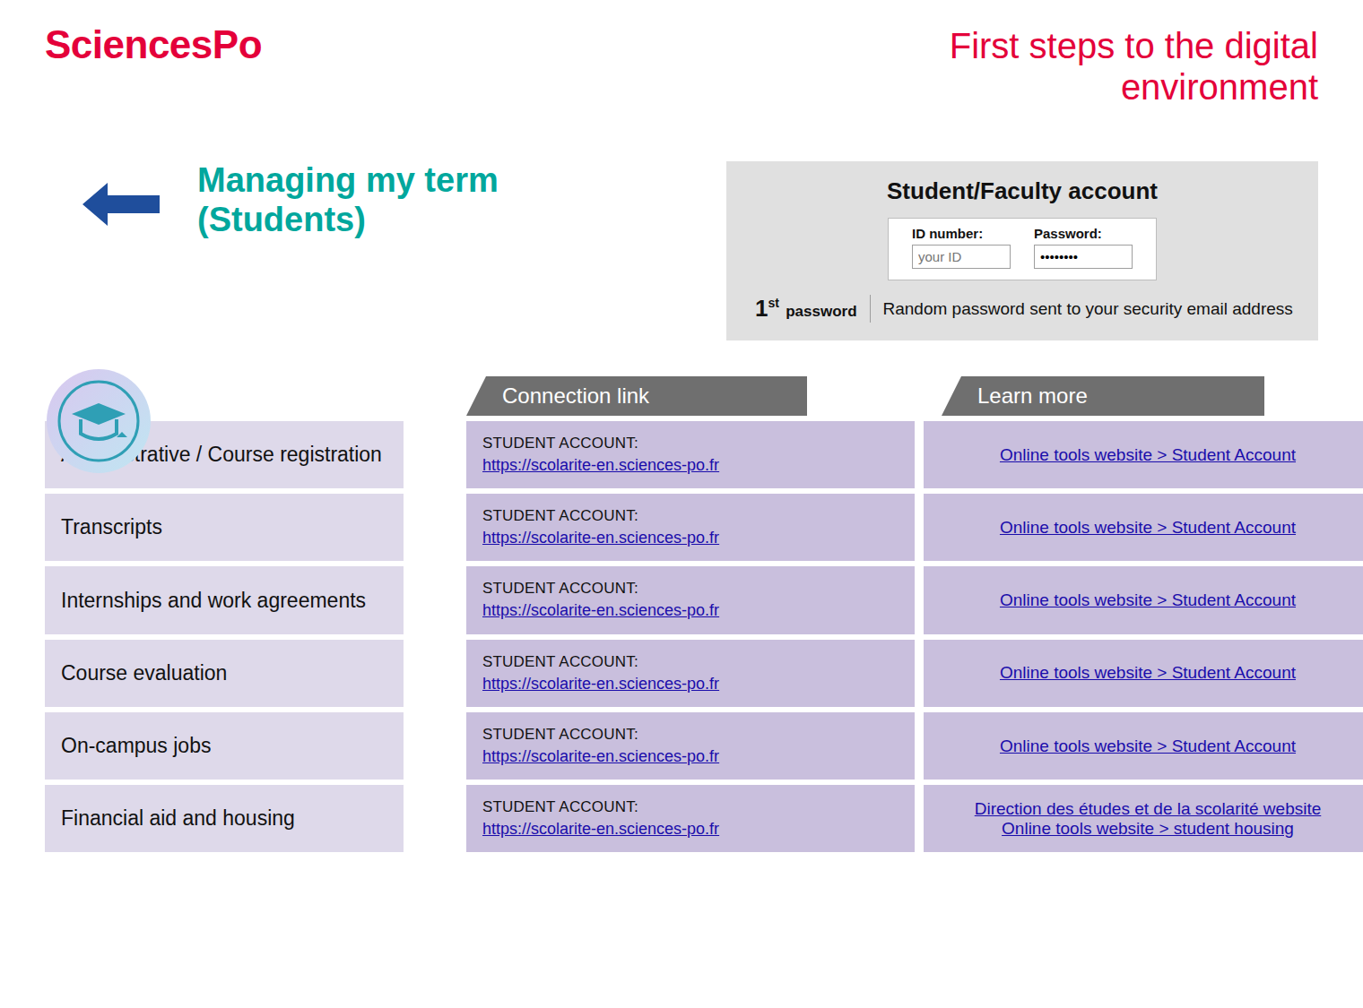SciencesPo
First steps to the digital
environment
Managing my term
(Students)
Student/Faculty account
ID number:
Password:
1st password
Random password sent to your security email address
Connection link
Learn more
| Administrative / Course registration | | STUDENT ACCOUNT: https://scolarite-en.sciences-po.fr | | Online tools website > Student Account |
| Transcripts | | STUDENT ACCOUNT: https://scolarite-en.sciences-po.fr | | Online tools website > Student Account |
| Internships and work agreements | | STUDENT ACCOUNT: https://scolarite-en.sciences-po.fr | | Online tools website > Student Account |
| Course evaluation | | STUDENT ACCOUNT: https://scolarite-en.sciences-po.fr | | Online tools website > Student Account |
| On-campus jobs | | STUDENT ACCOUNT: https://scolarite-en.sciences-po.fr | | Online tools website > Student Account |
| Financial aid and housing | | STUDENT ACCOUNT: https://scolarite-en.sciences-po.fr | | Direction des études et de la scolarité website Online tools website > student housing |